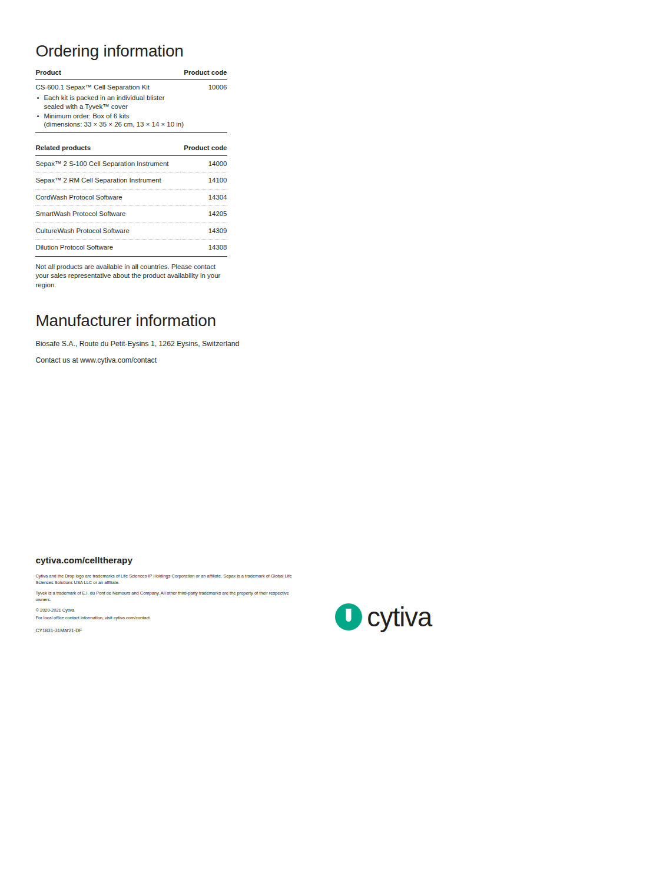Ordering information
| Product | Product code |
| --- | --- |
| CS-600.1 Sepax™ Cell Separation Kit Each kit is packed in an individual blister sealed with a Tyvek™ cover Minimum order: Box of 6 kits (dimensions: 33 × 35 × 26 cm, 13 × 14 × 10 in) | 10006 |
| Related products | Product code |
| --- | --- |
| Sepax™ 2 S-100 Cell Separation Instrument | 14000 |
| Sepax™ 2 RM Cell Separation Instrument | 14100 |
| CordWash Protocol Software | 14304 |
| SmartWash Protocol Software | 14205 |
| CultureWash Protocol Software | 14309 |
| Dilution Protocol Software | 14308 |
Not all products are available in all countries. Please contact your sales representative about the product availability in your region.
Manufacturer information
Biosafe S.A., Route du Petit-Eysins 1, 1262 Eysins, Switzerland
Contact us at www.cytiva.com/contact
cytiva.com/celltherapy
Cytiva and the Drop logo are trademarks of Life Sciences IP Holdings Corporation or an affiliate. Sepax is a trademark of Global Life Sciences Solutions USA LLC or an affiliate.
Tyvek is a trademark of E.I. du Pont de Nemours and Company. All other third-party trademarks are the property of their respective owners.
© 2020-2021 Cytiva
For local office contact information, visit cytiva.com/contact
CY1831-31Mar21-DF
cytiva